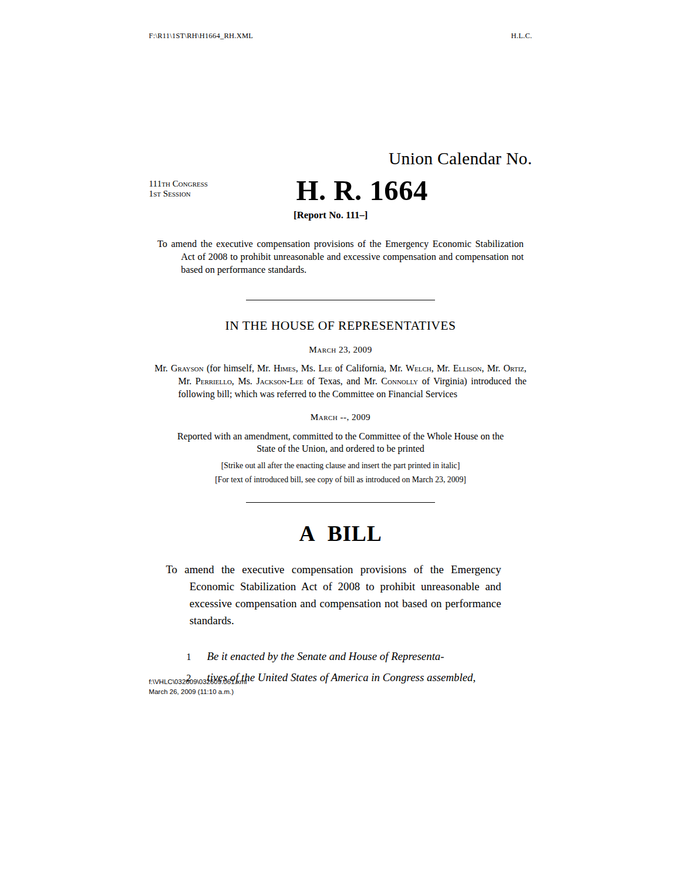F:\R11\1ST\RH\H1664_RH.XML H.L.C.
Union Calendar No.
111th Congress
1st Session
H. R. 1664
[Report No. 111–]
To amend the executive compensation provisions of the Emergency Economic Stabilization Act of 2008 to prohibit unreasonable and excessive compensation and compensation not based on performance standards.
IN THE HOUSE OF REPRESENTATIVES
March 23, 2009
Mr. Grayson (for himself, Mr. Himes, Ms. Lee of California, Mr. Welch, Mr. Ellison, Mr. Ortiz, Mr. Perriello, Ms. Jackson-Lee of Texas, and Mr. Connolly of Virginia) introduced the following bill; which was referred to the Committee on Financial Services
March --, 2009
Reported with an amendment, committed to the Committee of the Whole House on the State of the Union, and ordered to be printed
[Strike out all after the enacting clause and insert the part printed in italic]
[For text of introduced bill, see copy of bill as introduced on March 23, 2009]
A BILL
To amend the executive compensation provisions of the Emergency Economic Stabilization Act of 2008 to prohibit unreasonable and excessive compensation and compensation not based on performance standards.
1 Be it enacted by the Senate and House of Representa-
2 tives of the United States of America in Congress assembled,
f:\VHLC\032609\032609.061.xml
March 26, 2009 (11:10 a.m.)